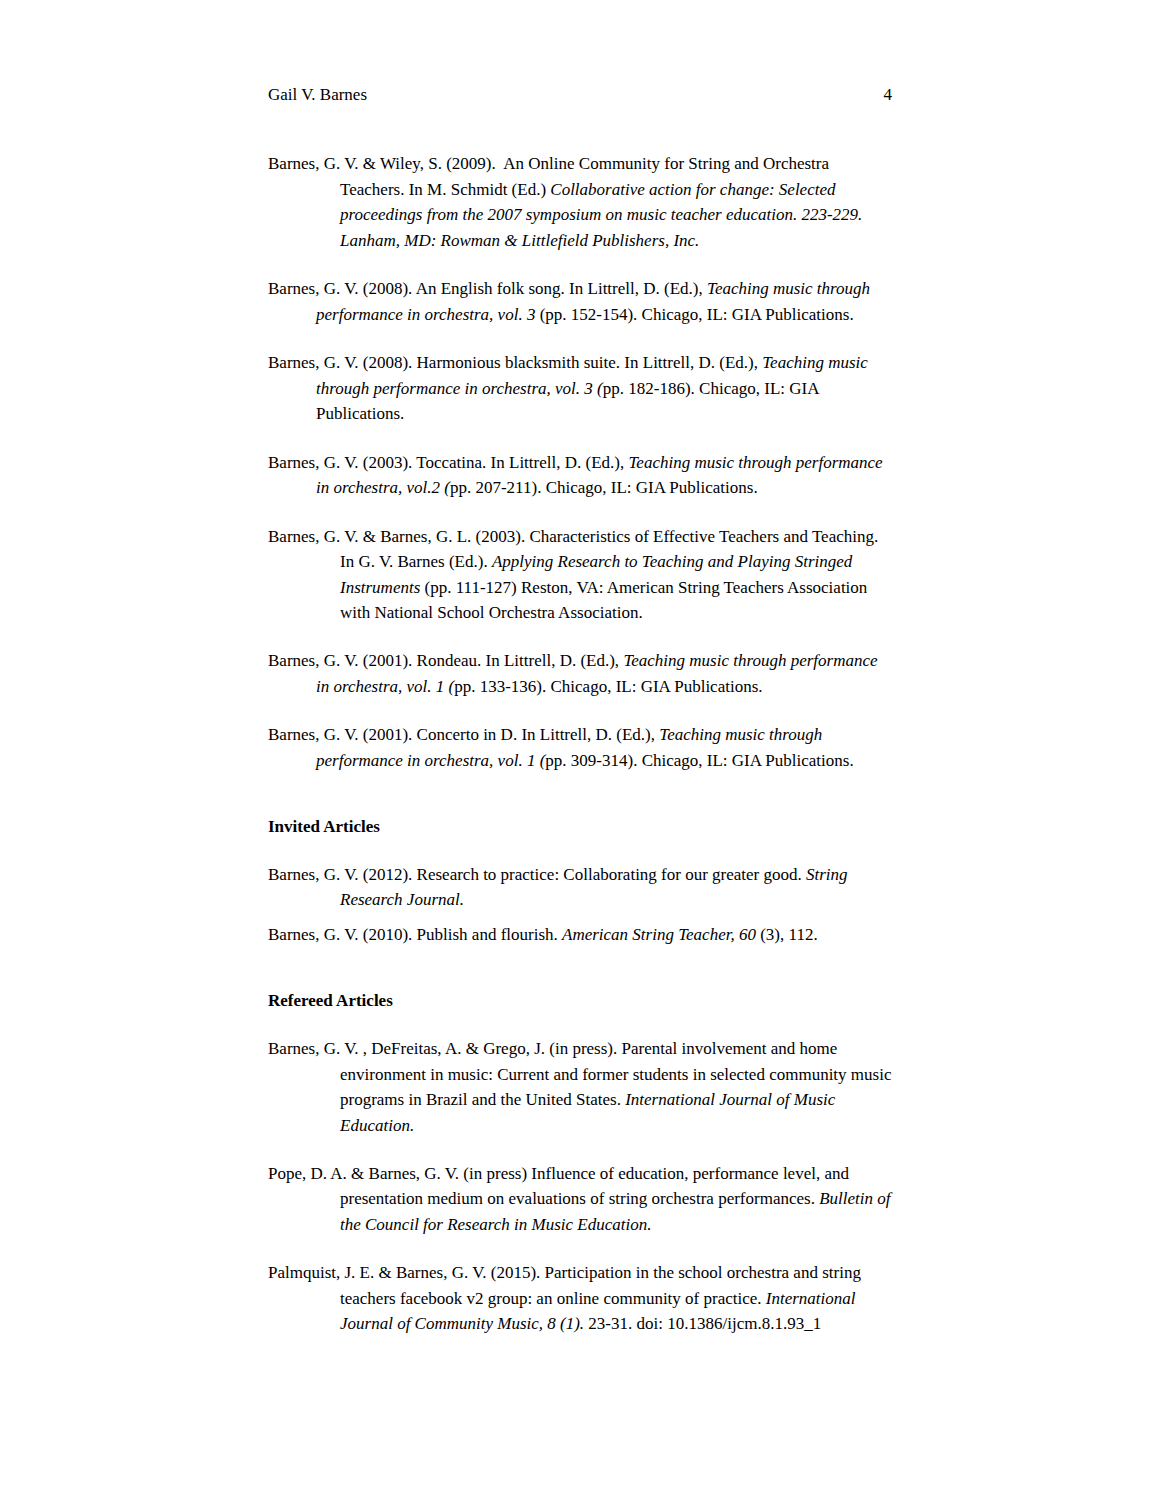Gail V. Barnes 4
Barnes, G. V. & Wiley, S. (2009). An Online Community for String and Orchestra Teachers. In M. Schmidt (Ed.) Collaborative action for change: Selected proceedings from the 2007 symposium on music teacher education. 223-229. Lanham, MD: Rowman & Littlefield Publishers, Inc.
Barnes, G. V. (2008). An English folk song. In Littrell, D. (Ed.), Teaching music through performance in orchestra, vol. 3 (pp. 152-154). Chicago, IL: GIA Publications.
Barnes, G. V. (2008). Harmonious blacksmith suite. In Littrell, D. (Ed.), Teaching music through performance in orchestra, vol. 3 (pp. 182-186). Chicago, IL: GIA Publications.
Barnes, G. V. (2003). Toccatina. In Littrell, D. (Ed.), Teaching music through performance in orchestra, vol.2 (pp. 207-211). Chicago, IL: GIA Publications.
Barnes, G. V. & Barnes, G. L. (2003). Characteristics of Effective Teachers and Teaching. In G. V. Barnes (Ed.). Applying Research to Teaching and Playing Stringed Instruments (pp. 111-127) Reston, VA: American String Teachers Association with National School Orchestra Association.
Barnes, G. V. (2001). Rondeau. In Littrell, D. (Ed.), Teaching music through performance in orchestra, vol. 1 (pp. 133-136). Chicago, IL: GIA Publications.
Barnes, G. V. (2001). Concerto in D. In Littrell, D. (Ed.), Teaching music through performance in orchestra, vol. 1 (pp. 309-314). Chicago, IL: GIA Publications.
Invited Articles
Barnes, G. V. (2012). Research to practice: Collaborating for our greater good. String Research Journal.
Barnes, G. V. (2010). Publish and flourish. American String Teacher, 60 (3), 112.
Refereed Articles
Barnes, G. V. , DeFreitas, A. & Grego, J. (in press). Parental involvement and home environment in music: Current and former students in selected community music programs in Brazil and the United States. International Journal of Music Education.
Pope, D. A. & Barnes, G. V. (in press) Influence of education, performance level, and presentation medium on evaluations of string orchestra performances. Bulletin of the Council for Research in Music Education.
Palmquist, J. E. & Barnes, G. V. (2015). Participation in the school orchestra and string teachers facebook v2 group: an online community of practice. International Journal of Community Music, 8 (1). 23-31. doi: 10.1386/ijcm.8.1.93_1